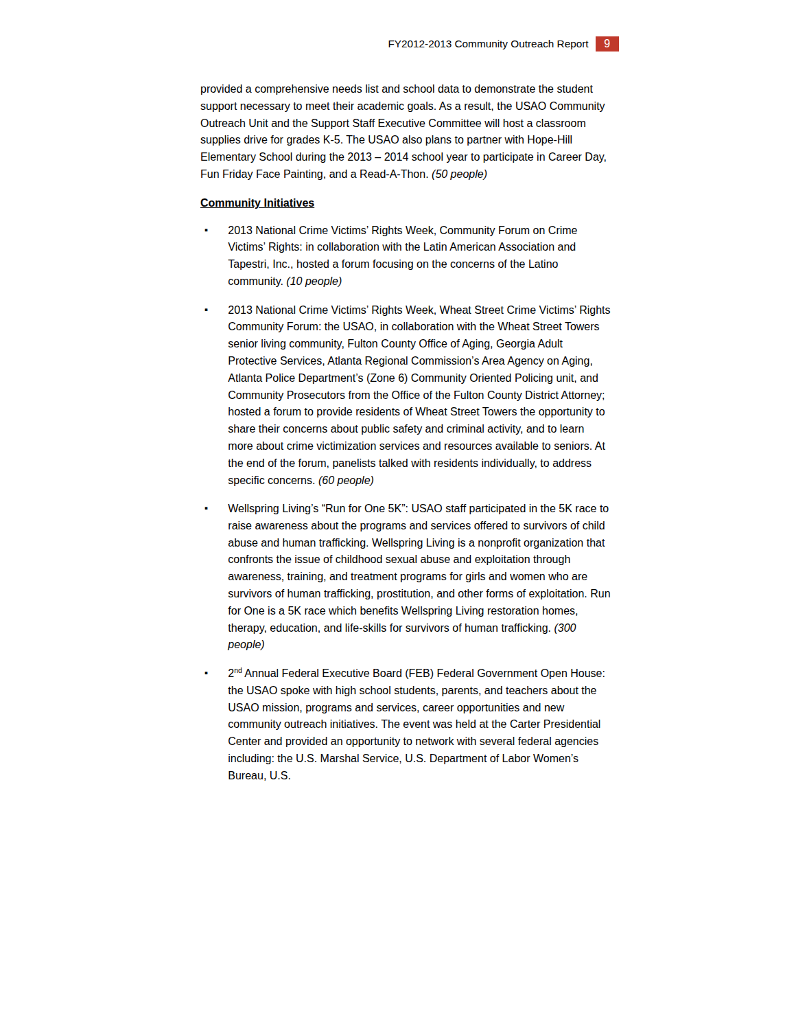FY2012-2013 Community Outreach Report
9
provided a comprehensive needs list and school data to demonstrate the student support necessary to meet their academic goals. As a result, the USAO Community Outreach Unit and the Support Staff Executive Committee will host a classroom supplies drive for grades K-5. The USAO also plans to partner with Hope-Hill Elementary School during the 2013 – 2014 school year to participate in Career Day, Fun Friday Face Painting, and a Read-A-Thon. (50 people)
Community Initiatives
2013 National Crime Victims’ Rights Week, Community Forum on Crime Victims’ Rights: in collaboration with the Latin American Association and Tapestri, Inc., hosted a forum focusing on the concerns of the Latino community. (10 people)
2013 National Crime Victims’ Rights Week, Wheat Street Crime Victims’ Rights Community Forum: the USAO, in collaboration with the Wheat Street Towers senior living community, Fulton County Office of Aging, Georgia Adult Protective Services, Atlanta Regional Commission’s Area Agency on Aging, Atlanta Police Department’s (Zone 6) Community Oriented Policing unit, and Community Prosecutors from the Office of the Fulton County District Attorney; hosted a forum to provide residents of Wheat Street Towers the opportunity to share their concerns about public safety and criminal activity, and to learn more about crime victimization services and resources available to seniors. At the end of the forum, panelists talked with residents individually, to address specific concerns. (60 people)
Wellspring Living’s “Run for One 5K”: USAO staff participated in the 5K race to raise awareness about the programs and services offered to survivors of child abuse and human trafficking. Wellspring Living is a nonprofit organization that confronts the issue of childhood sexual abuse and exploitation through awareness, training, and treatment programs for girls and women who are survivors of human trafficking, prostitution, and other forms of exploitation. Run for One is a 5K race which benefits Wellspring Living restoration homes, therapy, education, and life-skills for survivors of human trafficking. (300 people)
2nd Annual Federal Executive Board (FEB) Federal Government Open House: the USAO spoke with high school students, parents, and teachers about the USAO mission, programs and services, career opportunities and new community outreach initiatives. The event was held at the Carter Presidential Center and provided an opportunity to network with several federal agencies including: the U.S. Marshal Service, U.S. Department of Labor Women’s Bureau, U.S.